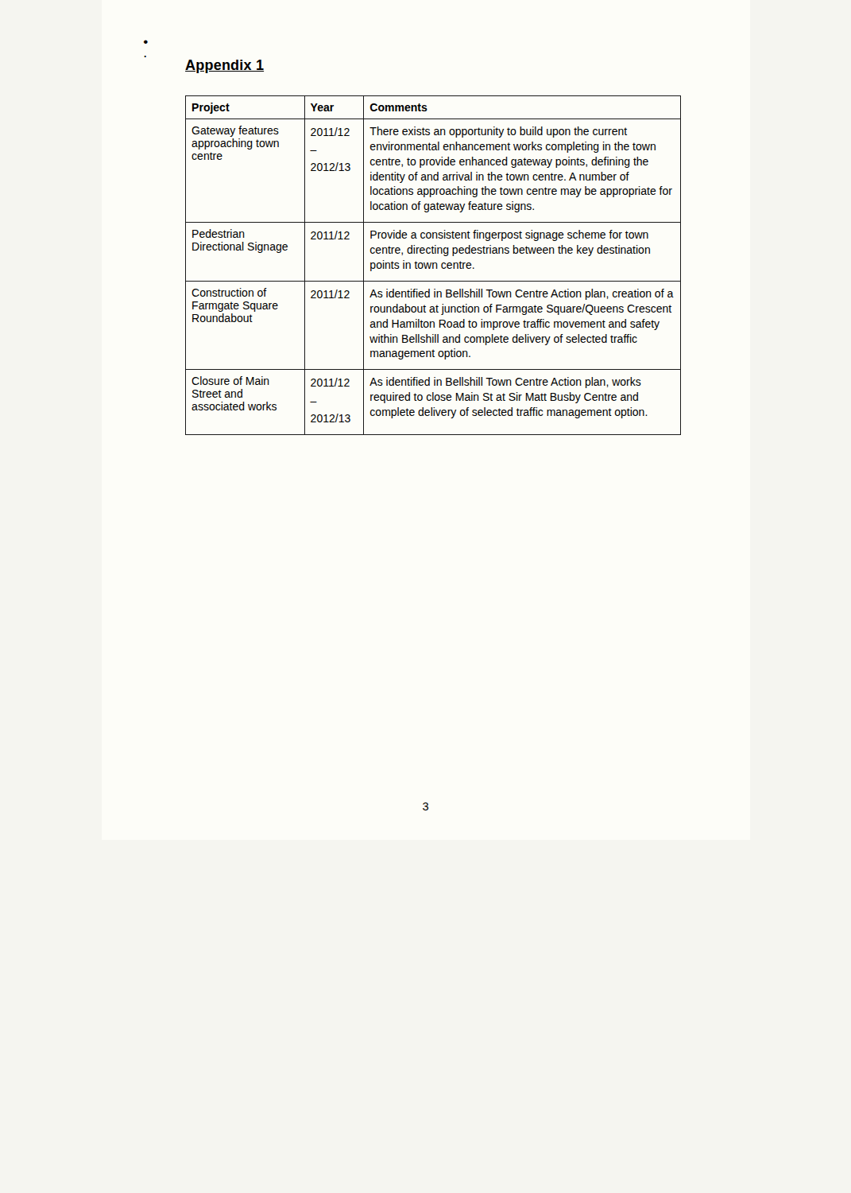• ⋅
Appendix 1
| Project | Year | Comments |
| --- | --- | --- |
| Gateway features approaching town centre | 2011/12 – 2012/13 | There exists an opportunity to build upon the current environmental enhancement works completing in the town centre, to provide enhanced gateway points, defining the identity of and arrival in the town centre. A number of locations approaching the town centre may be appropriate for location of gateway feature signs. |
| Pedestrian Directional Signage | 2011/12 | Provide a consistent fingerpost signage scheme for town centre, directing pedestrians between the key destination points in town centre. |
| Construction of Farmgate Square Roundabout | 2011/12 | As identified in Bellshill Town Centre Action plan, creation of a roundabout at junction of Farmgate Square/Queens Crescent and Hamilton Road to improve traffic movement and safety within Bellshill and complete delivery of selected traffic management option. |
| Closure of Main Street and associated works | 2011/12 – 2012/13 | As identified in Bellshill Town Centre Action plan, works required to close Main St at Sir Matt Busby Centre and complete delivery of selected traffic management option. |
3